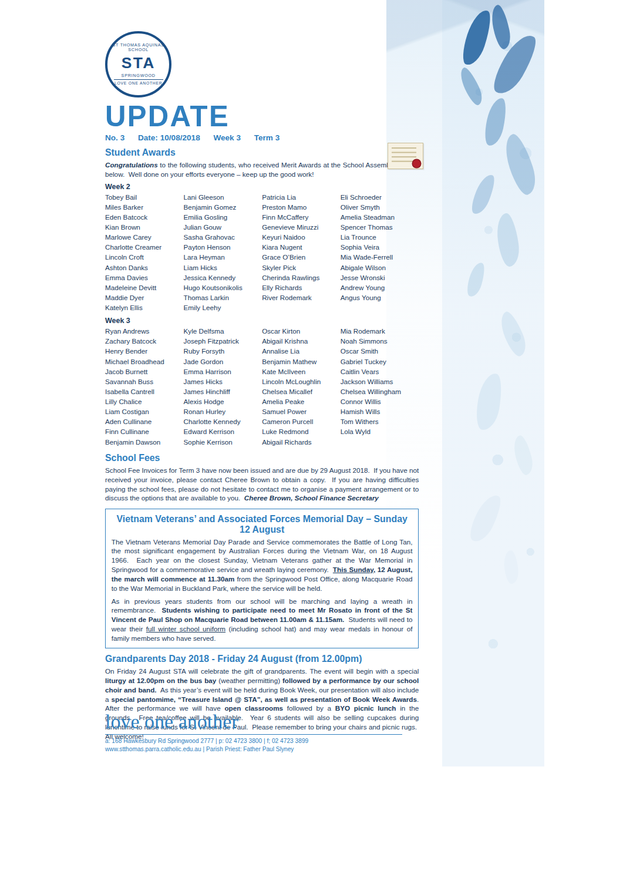ST THOMAS AQUINAS SCHOOL
STA
SPRINGWOOD
LOVE ONE ANOTHER
UPDATE
No. 3 Date: 10/08/2018 Week 3 Term 3
Student Awards
Congratulations to the following students, who received Merit Awards at the School Assemblies listed below. Well done on your efforts everyone – keep up the good work!
Week 2
| Tobey Bail | Lani Gleeson | Patricia Lia | Eli Schroeder |
| Miles Barker | Benjamin Gomez | Preston Mamo | Oliver Smyth |
| Eden Batcock | Emilia Gosling | Finn McCaffery | Amelia Steadman |
| Kian Brown | Julian Gouw | Genevieve Miruzzi | Spencer Thomas |
| Marlowe Carey | Sasha Grahovac | Keyuri Naidoo | Lia Trounce |
| Charlotte Creamer | Payton Henson | Kiara Nugent | Sophia Veira |
| Lincoln Croft | Lara Heyman | Grace O’Brien | Mia Wade-Ferrell |
| Ashton Danks | Liam Hicks | Skyler Pick | Abigale Wilson |
| Emma Davies | Jessica Kennedy | Cherinda Rawlings | Jesse Wronski |
| Madeleine Devitt | Hugo Koutsonikolis | Elly Richards | Andrew Young |
| Maddie Dyer | Thomas Larkin | River Rodemark | Angus Young |
| Katelyn Ellis | Emily Leehy | | |
Week 3
| Ryan Andrews | Kyle Delfsma | Oscar Kirton | Mia Rodemark |
| Zachary Batcock | Joseph Fitzpatrick | Abigail Krishna | Noah Simmons |
| Henry Bender | Ruby Forsyth | Annalise Lia | Oscar Smith |
| Michael Broadhead | Jade Gordon | Benjamin Mathew | Gabriel Tuckey |
| Jacob Burnett | Emma Harrison | Kate McIlveen | Caitlin Vears |
| Savannah Buss | James Hicks | Lincoln McLoughlin | Jackson Williams |
| Isabella Cantrell | James Hinchliff | Chelsea Micallef | Chelsea Willingham |
| Lilly Chalice | Alexis Hodge | Amelia Peake | Connor Willis |
| Liam Costigan | Ronan Hurley | Samuel Power | Hamish Wills |
| Aden Cullinane | Charlotte Kennedy | Cameron Purcell | Tom Withers |
| Finn Cullinane | Edward Kerrison | Luke Redmond | Lola Wyld |
| Benjamin Dawson | Sophie Kerrison | Abigail Richards | |
School Fees
School Fee Invoices for Term 3 have now been issued and are due by 29 August 2018. If you have not received your invoice, please contact Cheree Brown to obtain a copy. If you are having difficulties paying the school fees, please do not hesitate to contact me to organise a payment arrangement or to discuss the options that are available to you. Cheree Brown, School Finance Secretary
Vietnam Veterans’ and Associated Forces Memorial Day – Sunday 12 August
The Vietnam Veterans Memorial Day Parade and Service commemorates the Battle of Long Tan, the most significant engagement by Australian Forces during the Vietnam War, on 18 August 1966. Each year on the closest Sunday, Vietnam Veterans gather at the War Memorial in Springwood for a commemorative service and wreath laying ceremony. This Sunday, 12 August, the march will commence at 11.30am from the Springwood Post Office, along Macquarie Road to the War Memorial in Buckland Park, where the service will be held.
As in previous years students from our school will be marching and laying a wreath in remembrance. Students wishing to participate need to meet Mr Rosato in front of the St Vincent de Paul Shop on Macquarie Road between 11.00am & 11.15am. Students will need to wear their full winter school uniform (including school hat) and may wear medals in honour of family members who have served.
Grandparents Day 2018 - Friday 24 August (from 12.00pm)
On Friday 24 August STA will celebrate the gift of grandparents. The event will begin with a special liturgy at 12.00pm on the bus bay (weather permitting) followed by a performance by our school choir and band. As this year’s event will be held during Book Week, our presentation will also include a special pantomime, “Treasure Island @ STA”, as well as presentation of Book Week Awards. After the performance we will have open classrooms followed by a BYO picnic lunch in the grounds. Free tea/coffee will be available. Year 6 students will also be selling cupcakes during lunchtime to raise funds for St Vincent de Paul. Please remember to bring your chairs and picnic rugs. All welcome!
love one another
a: 168 Hawkesbury Rd Springwood 2777 | p: 02 4723 3800 | f; 02 4723 3899
www.stthomas.parra.catholic.edu.au | Parish Priest: Father Paul Slyney